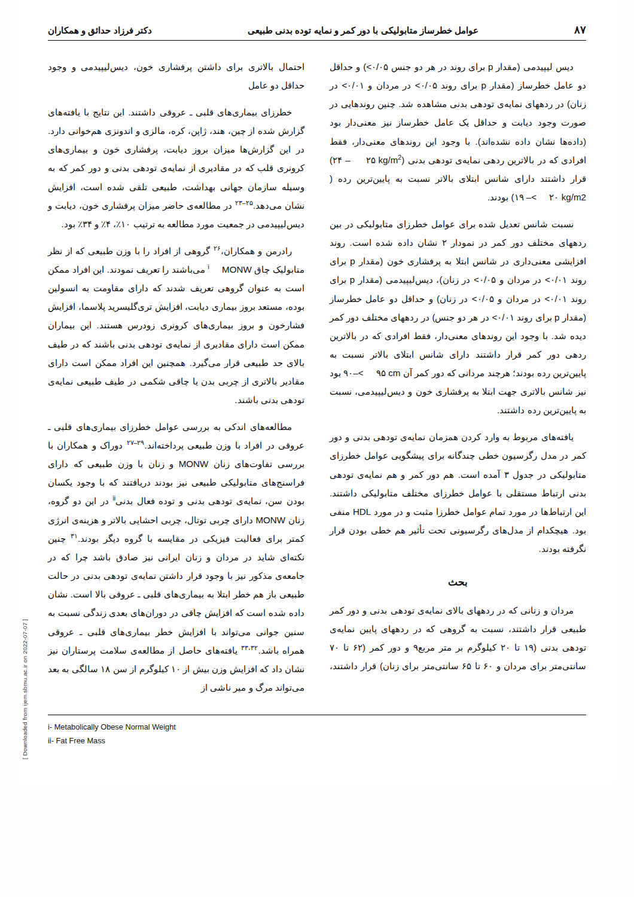۸۷
عوامل خطرساز متابولیکی با دور کمر و نمایه توده بدنی طبیعی
دکتر فرزاد حدائق و همکاران
دیس لیپیدمی (مقدار p برای روند در هر دو جنس ۰/۰۵>) و حداقل دو عامل خطرساز (مقدار p برای روند ۰/۰۵> در مردان و ۰/۰۱> در زنان) در ردههای نمایه‌ی تودهی بدنی مشاهده شد. چنین روندهایی در صورت وجود دیابت و حداقل یک عامل خطرساز نیز معنی‌دار بود (داده‌ها نشان داده نشده‌اند). با وجود این روندهای معنی‌دار، فقط افرادی که در بالاترین ردهی نمایه‌ی تودهی بدنی (۲۵ kg/m2 – ۲۴) قرار داشتند دارای شانس ابتلای بالاتر نسبت به پایین‌ترین رده (۲۰ kg/m2>– ۱۹) بودند.
نسبت شانس تعدیل شده برای عوامل خطرزای متابولیکی در بین ردههای مختلف دور کمر در نمودار ۲ نشان داده شده است. روند افزایشی معنی‌داری در شانس ابتلا به پرفشاری خون (مقدار p برای روند ۰/۰۱> در مردان و ۰/۰۵> در زنان)، دیس‌لیپیدمی (مقدار p برای روند ۰/۰۱> در مردان و ۰/۰۵> در زنان) و حداقل دو عامل خطرساز (مقدار p برای روند ۰/۰۱> در هر دو جنس) در ردههای مختلف دور کمر دیده شد. با وجود این روندهای معنی‌دار، فقط افرادی که در بالاترین ردهی دور کمر قرار داشتند دارای شانس ابتلای بالاتر نسبت به پایین‌ترین رده بودند؛ هرچند مردانی که دور کمر آن ۹۵ cm>–۹۰ بود نیز شانس بالاتری جهت ابتلا به پرفشاری خون و دیس‌لیپیدمی، نسبت به پایین‌ترین رده داشتند.
یافته‌های مربوط به وارد کردن همزمان نمایه‌ی تودهی بدنی و دور کمر در مدل رگرسیون خطی چندگانه برای پیشگویی عوامل خطرزای متابولیکی در جدول ۳ آمده است. هم دور کمر و هم نمایه‌ی تودهی بدنی ارتباط مستقلی با عوامل خطرزای مختلف متابولیکی داشتند. این ارتباط‌ها در مورد تمام عوامل خطرزا مثبت و در مورد HDL منفی بود. هیچکدام از مدل‌های رگرسیونی تحت تأثیر هم خطی بودن قرار نگرفته بودند.
بحث
مردان و زنانی که در ردههای بالای نمایه‌ی تودهی بدنی و دور کمر طبیعی قرار داشتند، نسبت به گروهی که در ردههای پایین نمایه‌ی تودهی بدنی (۱۹ تا ۲۰ کیلوگرم بر متر مربع۹ و دور کمر (۶۲ تا ۷۰ سانتی‌متر برای مردان و ۶۰ تا ۶۵ سانتی‌متر برای زنان) قرار داشتند، احتمال بالاتری برای داشتن پرفشاری خون، دیس‌لیپیدمی و وجود حداقل دو عامل
خطرزای بیماری‌های قلبی ـ عروقی داشتند. این نتایج با یافته‌های گزارش شده از چین، هند، ژاپن، کره، مالزی و اندونزی هم‌خوانی دارد. در این گزارش‌ها میزان بروز دیابت، پرفشاری خون و بیماری‌های کرونری قلب که در مقادیری از نمایه‌ی تودهی بدنی و دور کمر که به وسیله سازمان جهانی بهداشت، طبیعی تلقی شده است، افزایش نشان می‌دهد.۲۵–۲۳ در مطالعه‌ی حاضر میزان پرفشاری خون، دیابت و دیس‌لیپیدمی در جمعیت مورد مطالعه به ترتیب ۱۰٪، ۴٪ و ۳۴٪ بود.
رادرمن و همکاران،۲۶ گروهی از افراد را با وزن طبیعی که از نظر متابولیک چاق MONWi می‌باشند را تعریف نمودند. این افراد ممکن است به عنوان گروهی تعریف شدند که دارای مقاومت به انسولین بوده، مستعد بروز بیماری دیابت، افزایش تری‌گلیسرید پلاسما، افزایش فشارخون و بروز بیماری‌های کرونری زودرس هستند. این بیماران ممکن است دارای مقادیری از نمایه‌ی تودهی بدنی باشند که در طیف بالای حد طبیعی قرار می‌گیرد. همچنین این افراد ممکن است دارای مقادیر بالاتری از چربی بدن یا چاقی شکمی در طیف طبیعی نمایه‌ی تودهی بدنی باشند.
مطالعه‌های اندکی به بررسی عوامل خطرزای بیماری‌های قلبی ـ عروقی در افراد با وزن طبیعی پرداخته‌اند.۲۹–۲۷ دوراک و همکاران با بررسی تفاوت‌های زنان MONW و زنان با وزن طبیعی که دارای فراسنج‌های متابولیکی طبیعی نیز بودند دریافتند که با وجود یکسان بودن سن، نمایه‌ی تودهی بدنی و توده فعال بدنیii در این دو گروه، زنان MONW دارای چربی توتال، چربی احشایی بالاتر و هزینه‌ی انرژی کمتر برای فعالیت فیزیکی در مقایسه با گروه دیگر بودند.۳۱ چنین نکته‌ای شاید در مردان و زنان ایرانی نیز صادق باشد چرا که در جامعه‌ی مذکور نیز با وجود قرار داشتن نمایه‌ی تودهی بدنی در حالت طبیعی باز هم خطر ابتلا به بیماری‌های قلبی ـ عروقی بالا است. نشان داده شده است که افزایش چاقی در دوران‌های بعدی زندگی نسبت به سنین جوانی می‌تواند با افزایش خطر بیماری‌های قلبی ـ عروقی همراه باشد.۳۳،۳۲ یافته‌های حاصل از مطالعه‌ی سلامت پرستاران نیز نشان داد که افزایش وزن بیش از ۱۰ کیلوگرم از سن ۱۸ سالگی به بعد می‌تواند مرگ و میر ناشی از
i- Metabolically Obese Normal Weight
ii- Fat Free Mass
[ Downloaded from ijem.sbmu.ac.ir on 2022-07-07 ]